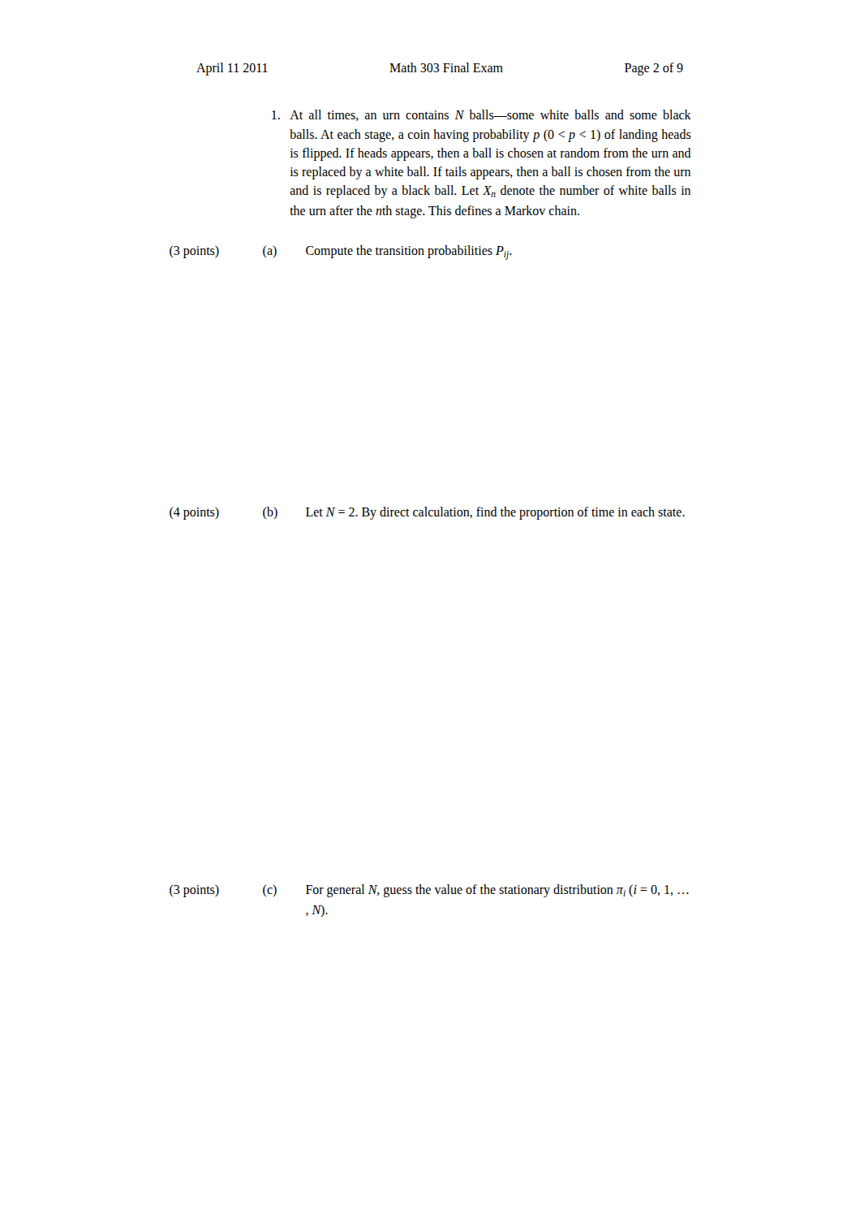April 11 2011 Math 303 Final Exam Page 2 of 9
1.
At all times, an urn contains N balls—some white balls and some black balls. At each stage, a coin having probability p (0 < p < 1) of landing heads is flipped. If heads appears, then a ball is chosen at random from the urn and is replaced by a white ball. If tails appears, then a ball is chosen from the urn and is replaced by a black ball. Let Xn denote the number of white balls in the urn after the nth stage. This defines a Markov chain.
(3 points)
(a)
Compute the transition probabilities Pij.
(4 points)
(b)
Let N = 2. By direct calculation, find the proportion of time in each state.
(3 points)
(c)
For general N, guess the value of the stationary distribution πi (i = 0, 1, … , N).